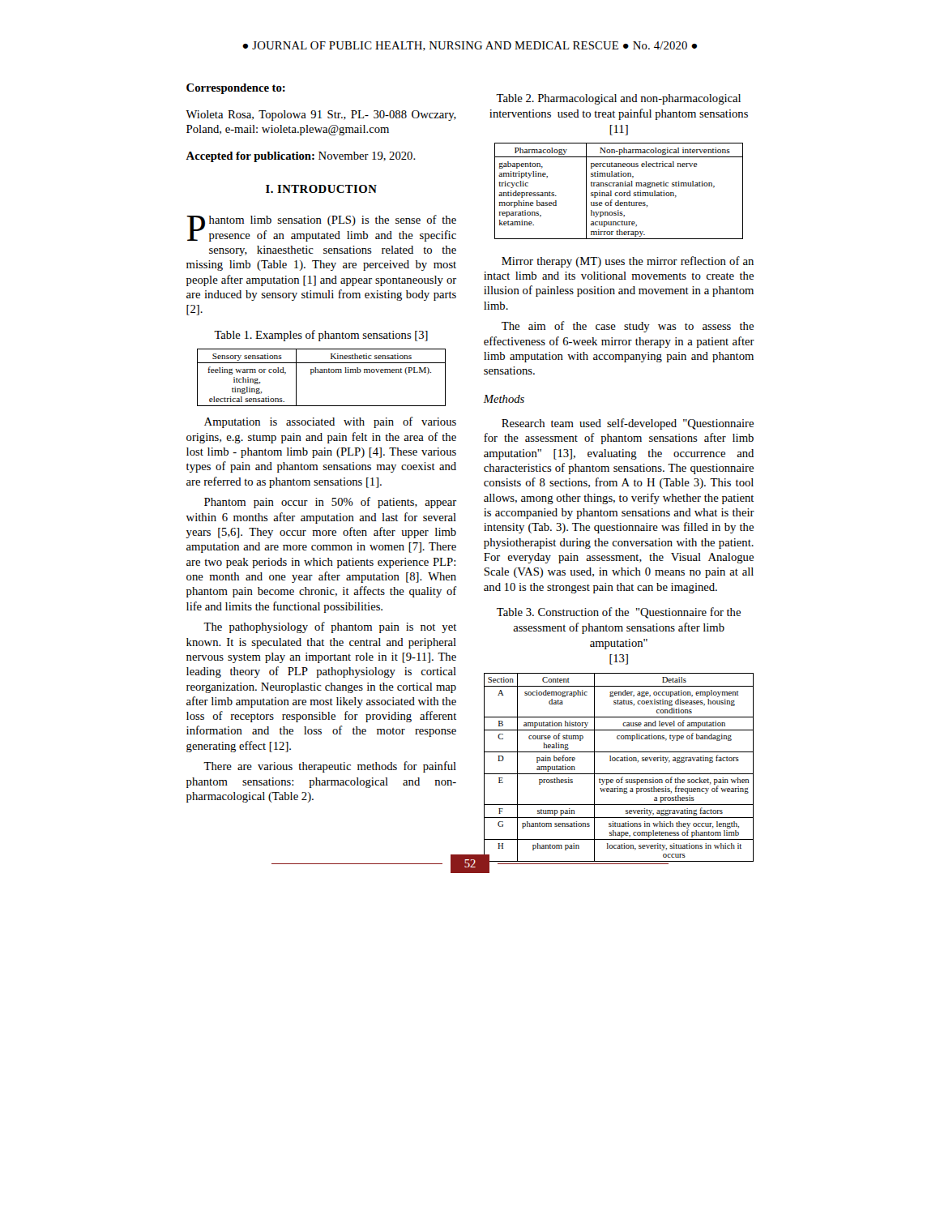● JOURNAL OF PUBLIC HEALTH, NURSING AND MEDICAL RESCUE ● No. 4/2020 ●
Correspondence to:
Wioleta Rosa, Topolowa 91 Str., PL- 30-088 Owczary, Poland, e-mail: wioleta.plewa@gmail.com
Accepted for publication: November 19, 2020.
I. INTRODUCTION
Phantom limb sensation (PLS) is the sense of the presence of an amputated limb and the specific sensory, kinaesthetic sensations related to the missing limb (Table 1). They are perceived by most people after amputation [1] and appear spontaneously or are induced by sensory stimuli from existing body parts [2].
Table 1. Examples of phantom sensations [3]
| Sensory sensations | Kinesthetic sensations |
| --- | --- |
| feeling warm or cold, itching, tingling, electrical sensations. | phantom limb movement (PLM). |
Amputation is associated with pain of various origins, e.g. stump pain and pain felt in the area of the lost limb - phantom limb pain (PLP) [4]. These various types of pain and phantom sensations may coexist and are referred to as phantom sensations [1].
Phantom pain occur in 50% of patients, appear within 6 months after amputation and last for several years [5,6]. They occur more often after upper limb amputation and are more common in women [7]. There are two peak periods in which patients experience PLP: one month and one year after amputation [8]. When phantom pain become chronic, it affects the quality of life and limits the functional possibilities.
The pathophysiology of phantom pain is not yet known. It is speculated that the central and peripheral nervous system play an important role in it [9-11]. The leading theory of PLP pathophysiology is cortical reorganization. Neuroplastic changes in the cortical map after limb amputation are most likely associated with the loss of receptors responsible for providing afferent information and the loss of the motor response generating effect [12].
There are various therapeutic methods for painful phantom sensations: pharmacological and non-pharmacological (Table 2).
Table 2. Pharmacological and non-pharmacological interventions used to treat painful phantom sensations [11]
| Pharmacology | Non-pharmacological interventions |
| --- | --- |
| gabapenton, amitriptyline, tricyclic antidepressants. morphine based reparations, ketamine. | percutaneous electrical nerve stimulation, transcranial magnetic stimulation, spinal cord stimulation, use of dentures, hypnosis, acupuncture, mirror therapy. |
Mirror therapy (MT) uses the mirror reflection of an intact limb and its volitional movements to create the illusion of painless position and movement in a phantom limb.
The aim of the case study was to assess the effectiveness of 6-week mirror therapy in a patient after limb amputation with accompanying pain and phantom sensations.
Methods
Research team used self-developed "Questionnaire for the assessment of phantom sensations after limb amputation" [13], evaluating the occurrence and characteristics of phantom sensations. The questionnaire consists of 8 sections, from A to H (Table 3). This tool allows, among other things, to verify whether the patient is accompanied by phantom sensations and what is their intensity (Tab. 3). The questionnaire was filled in by the physiotherapist during the conversation with the patient. For everyday pain assessment, the Visual Analogue Scale (VAS) was used, in which 0 means no pain at all and 10 is the strongest pain that can be imagined.
Table 3. Construction of the "Questionnaire for the assessment of phantom sensations after limb amputation"
[13]
| Section | Content | Details |
| --- | --- | --- |
| A | sociodemographic data | gender, age, occupation, employment status, coexisting diseases, housing conditions |
| B | amputation history | cause and level of amputation |
| C | course of stump healing | complications, type of bandaging |
| D | pain before amputation | location, severity, aggravating factors |
| E | prosthesis | type of suspension of the socket, pain when wearing a prosthesis, frequency of wearing a prosthesis |
| F | stump pain | severity, aggravating factors |
| G | phantom sensations | situations in which they occur, length, shape, completeness of phantom limb |
| H | phantom pain | location, severity, situations in which it occurs |
52